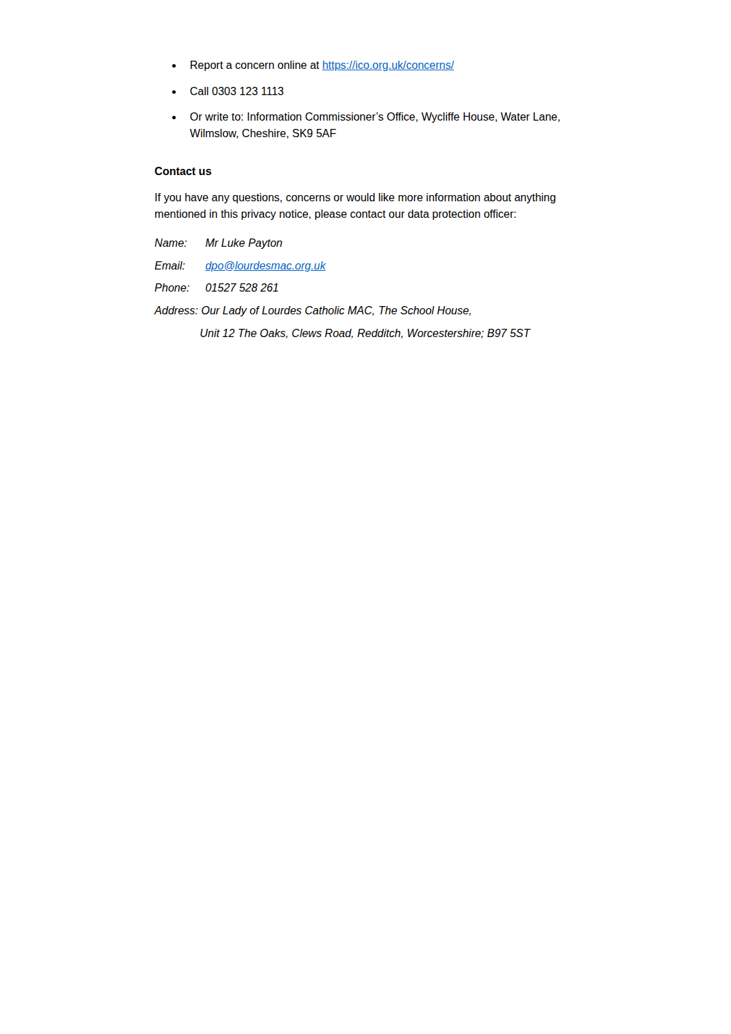Report a concern online at https://ico.org.uk/concerns/
Call 0303 123 1113
Or write to: Information Commissioner’s Office, Wycliffe House, Water Lane, Wilmslow, Cheshire, SK9 5AF
Contact us
If you have any questions, concerns or would like more information about anything mentioned in this privacy notice, please contact our data protection officer:
Name: Mr Luke Payton
Email: dpo@lourdesmac.org.uk
Phone: 01527 528 261
Address: Our Lady of Lourdes Catholic MAC, The School House,
Unit 12 The Oaks, Clews Road, Redditch, Worcestershire; B97 5ST